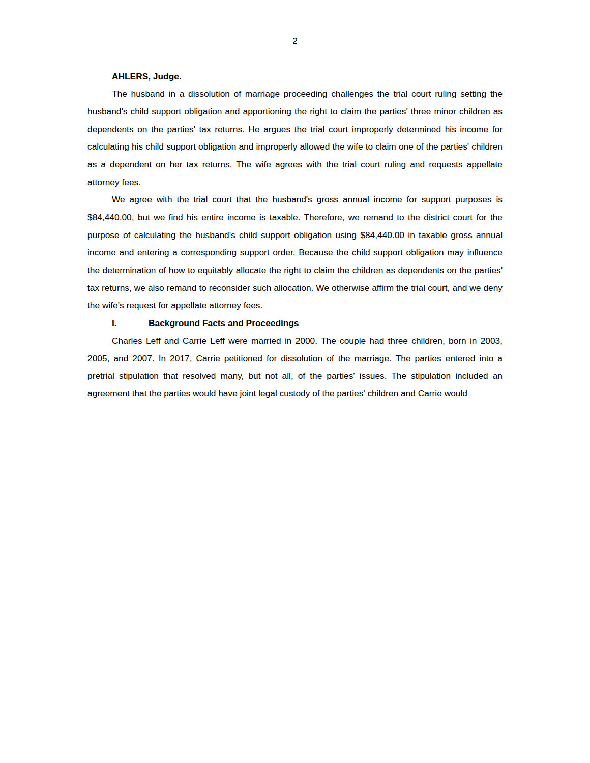2
AHLERS, Judge.
The husband in a dissolution of marriage proceeding challenges the trial court ruling setting the husband's child support obligation and apportioning the right to claim the parties' three minor children as dependents on the parties' tax returns. He argues the trial court improperly determined his income for calculating his child support obligation and improperly allowed the wife to claim one of the parties' children as a dependent on her tax returns. The wife agrees with the trial court ruling and requests appellate attorney fees.
We agree with the trial court that the husband's gross annual income for support purposes is $84,440.00, but we find his entire income is taxable. Therefore, we remand to the district court for the purpose of calculating the husband's child support obligation using $84,440.00 in taxable gross annual income and entering a corresponding support order. Because the child support obligation may influence the determination of how to equitably allocate the right to claim the children as dependents on the parties' tax returns, we also remand to reconsider such allocation. We otherwise affirm the trial court, and we deny the wife's request for appellate attorney fees.
I. Background Facts and Proceedings
Charles Leff and Carrie Leff were married in 2000. The couple had three children, born in 2003, 2005, and 2007. In 2017, Carrie petitioned for dissolution of the marriage. The parties entered into a pretrial stipulation that resolved many, but not all, of the parties' issues. The stipulation included an agreement that the parties would have joint legal custody of the parties' children and Carrie would